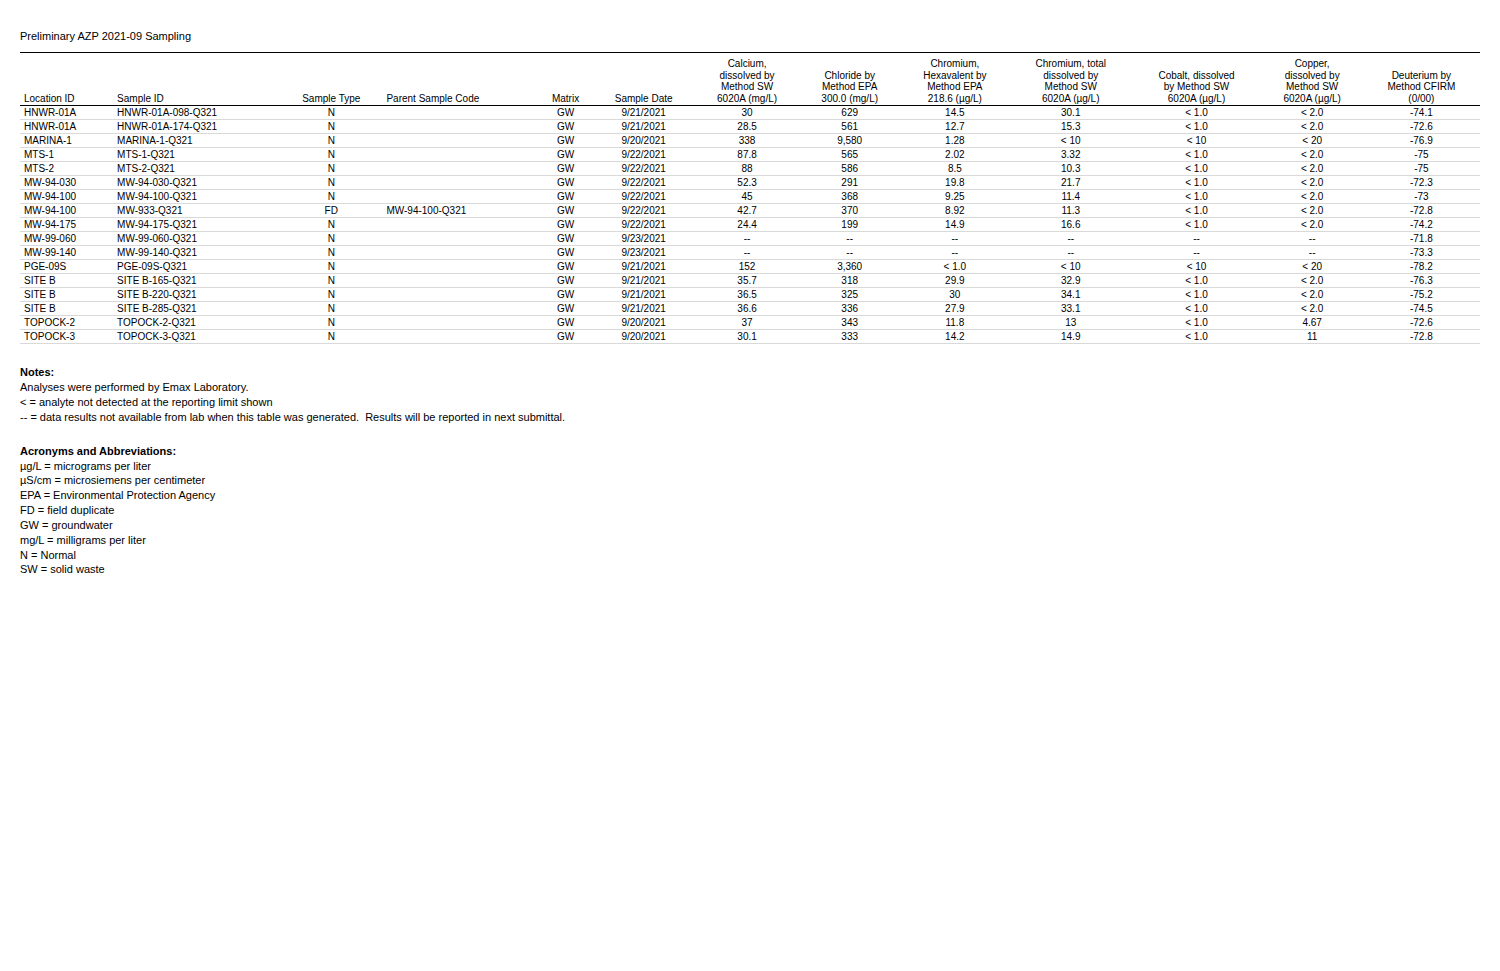Preliminary AZP 2021-09 Sampling
| Location ID | Sample ID | Sample Type | Parent Sample Code | Matrix | Sample Date | Calcium, dissolved by Method SW 6020A (mg/L) | Chloride by Method EPA 300.0 (mg/L) | Chromium, Hexavalent by Method EPA 218.6 (µg/L) | Chromium, total dissolved by Method SW 6020A (µg/L) | Cobalt, dissolved by Method SW 6020A (µg/L) | Copper, dissolved by Method SW 6020A (µg/L) | Deuterium by Method CFIRM (0/00) |
| --- | --- | --- | --- | --- | --- | --- | --- | --- | --- | --- | --- | --- |
| HNWR-01A | HNWR-01A-098-Q321 | N | | GW | 9/21/2021 | 30 | 629 | 14.5 | 30.1 | < 1.0 | < 2.0 | -74.1 |
| HNWR-01A | HNWR-01A-174-Q321 | N | | GW | 9/21/2021 | 28.5 | 561 | 12.7 | 15.3 | < 1.0 | < 2.0 | -72.6 |
| MARINA-1 | MARINA-1-Q321 | N | | GW | 9/20/2021 | 338 | 9,580 | 1.28 | < 10 | < 10 | < 20 | -76.9 |
| MTS-1 | MTS-1-Q321 | N | | GW | 9/22/2021 | 87.8 | 565 | 2.02 | 3.32 | < 1.0 | < 2.0 | -75 |
| MTS-2 | MTS-2-Q321 | N | | GW | 9/22/2021 | 88 | 586 | 8.5 | 10.3 | < 1.0 | < 2.0 | -75 |
| MW-94-030 | MW-94-030-Q321 | N | | GW | 9/22/2021 | 52.3 | 291 | 19.8 | 21.7 | < 1.0 | < 2.0 | -72.3 |
| MW-94-100 | MW-94-100-Q321 | N | | GW | 9/22/2021 | 45 | 368 | 9.25 | 11.4 | < 1.0 | < 2.0 | -73 |
| MW-94-100 | MW-933-Q321 | FD | MW-94-100-Q321 | GW | 9/22/2021 | 42.7 | 370 | 8.92 | 11.3 | < 1.0 | < 2.0 | -72.8 |
| MW-94-175 | MW-94-175-Q321 | N | | GW | 9/22/2021 | 24.4 | 199 | 14.9 | 16.6 | < 1.0 | < 2.0 | -74.2 |
| MW-99-060 | MW-99-060-Q321 | N | | GW | 9/23/2021 | -- | -- | -- | -- | -- | -- | -71.8 |
| MW-99-140 | MW-99-140-Q321 | N | | GW | 9/23/2021 | -- | -- | -- | -- | -- | -- | -73.3 |
| PGE-09S | PGE-09S-Q321 | N | | GW | 9/21/2021 | 152 | 3,360 | < 1.0 | < 10 | < 10 | < 20 | -78.2 |
| SITE B | SITE B-165-Q321 | N | | GW | 9/21/2021 | 35.7 | 318 | 29.9 | 32.9 | < 1.0 | < 2.0 | -76.3 |
| SITE B | SITE B-220-Q321 | N | | GW | 9/21/2021 | 36.5 | 325 | 30 | 34.1 | < 1.0 | < 2.0 | -75.2 |
| SITE B | SITE B-285-Q321 | N | | GW | 9/21/2021 | 36.6 | 336 | 27.9 | 33.1 | < 1.0 | < 2.0 | -74.5 |
| TOPOCK-2 | TOPOCK-2-Q321 | N | | GW | 9/20/2021 | 37 | 343 | 11.8 | 13 | < 1.0 | 4.67 | -72.6 |
| TOPOCK-3 | TOPOCK-3-Q321 | N | | GW | 9/20/2021 | 30.1 | 333 | 14.2 | 14.9 | < 1.0 | 11 | -72.8 |
Notes:
Analyses were performed by Emax Laboratory.
< = analyte not detected at the reporting limit shown
-- = data results not available from lab when this table was generated. Results will be reported in next submittal.
Acronyms and Abbreviations:
µg/L = micrograms per liter
µS/cm = microsiemens per centimeter
EPA = Environmental Protection Agency
FD = field duplicate
GW = groundwater
mg/L = milligrams per liter
N = Normal
SW = solid waste